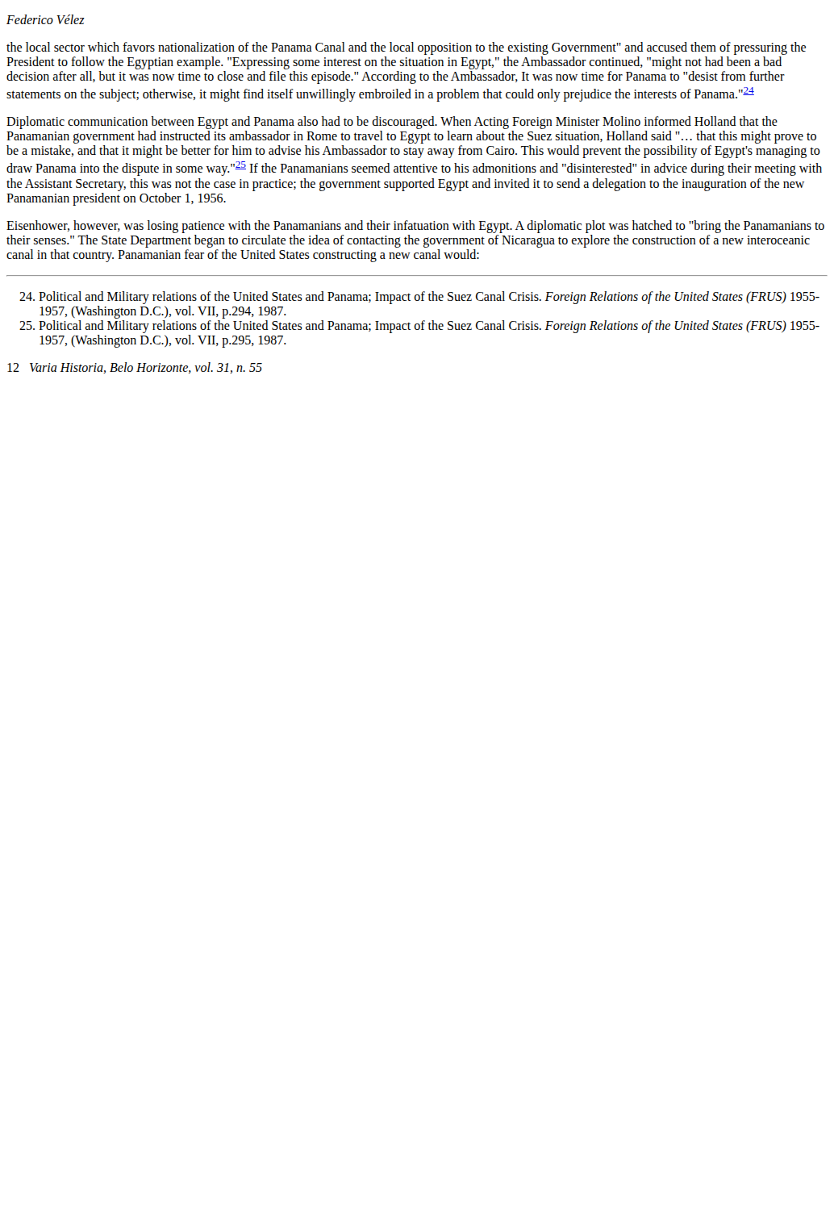Federico Vélez
the local sector which favors nationalization of the Panama Canal and the local opposition to the existing Government" and accused them of pressuring the President to follow the Egyptian example. "Expressing some interest on the situation in Egypt," the Ambassador continued, "might not had been a bad decision after all, but it was now time to close and file this episode." According to the Ambassador, It was now time for Panama to "desist from further statements on the subject; otherwise, it might find itself unwillingly embroiled in a problem that could only prejudice the interests of Panama."24
Diplomatic communication between Egypt and Panama also had to be discouraged. When Acting Foreign Minister Molino informed Holland that the Panamanian government had instructed its ambassador in Rome to travel to Egypt to learn about the Suez situation, Holland said "… that this might prove to be a mistake, and that it might be better for him to advise his Ambassador to stay away from Cairo. This would prevent the possibility of Egypt's managing to draw Panama into the dispute in some way."25 If the Panamanians seemed attentive to his admonitions and "disinterested" in advice during their meeting with the Assistant Secretary, this was not the case in practice; the government supported Egypt and invited it to send a delegation to the inauguration of the new Panamanian president on October 1, 1956.
Eisenhower, however, was losing patience with the Panamanians and their infatuation with Egypt. A diplomatic plot was hatched to "bring the Panamanians to their senses." The State Department began to circulate the idea of contacting the government of Nicaragua to explore the construction of a new interoceanic canal in that country. Panamanian fear of the United States constructing a new canal would:
Political and Military relations of the United States and Panama; Impact of the Suez Canal Crisis. Foreign Relations of the United States (FRUS) 1955-1957, (Washington D.C.), vol. VII, p.294, 1987.
Political and Military relations of the United States and Panama; Impact of the Suez Canal Crisis. Foreign Relations of the United States (FRUS) 1955-1957, (Washington D.C.), vol. VII, p.295, 1987.
12 Varia Historia, Belo Horizonte, vol. 31, n. 55